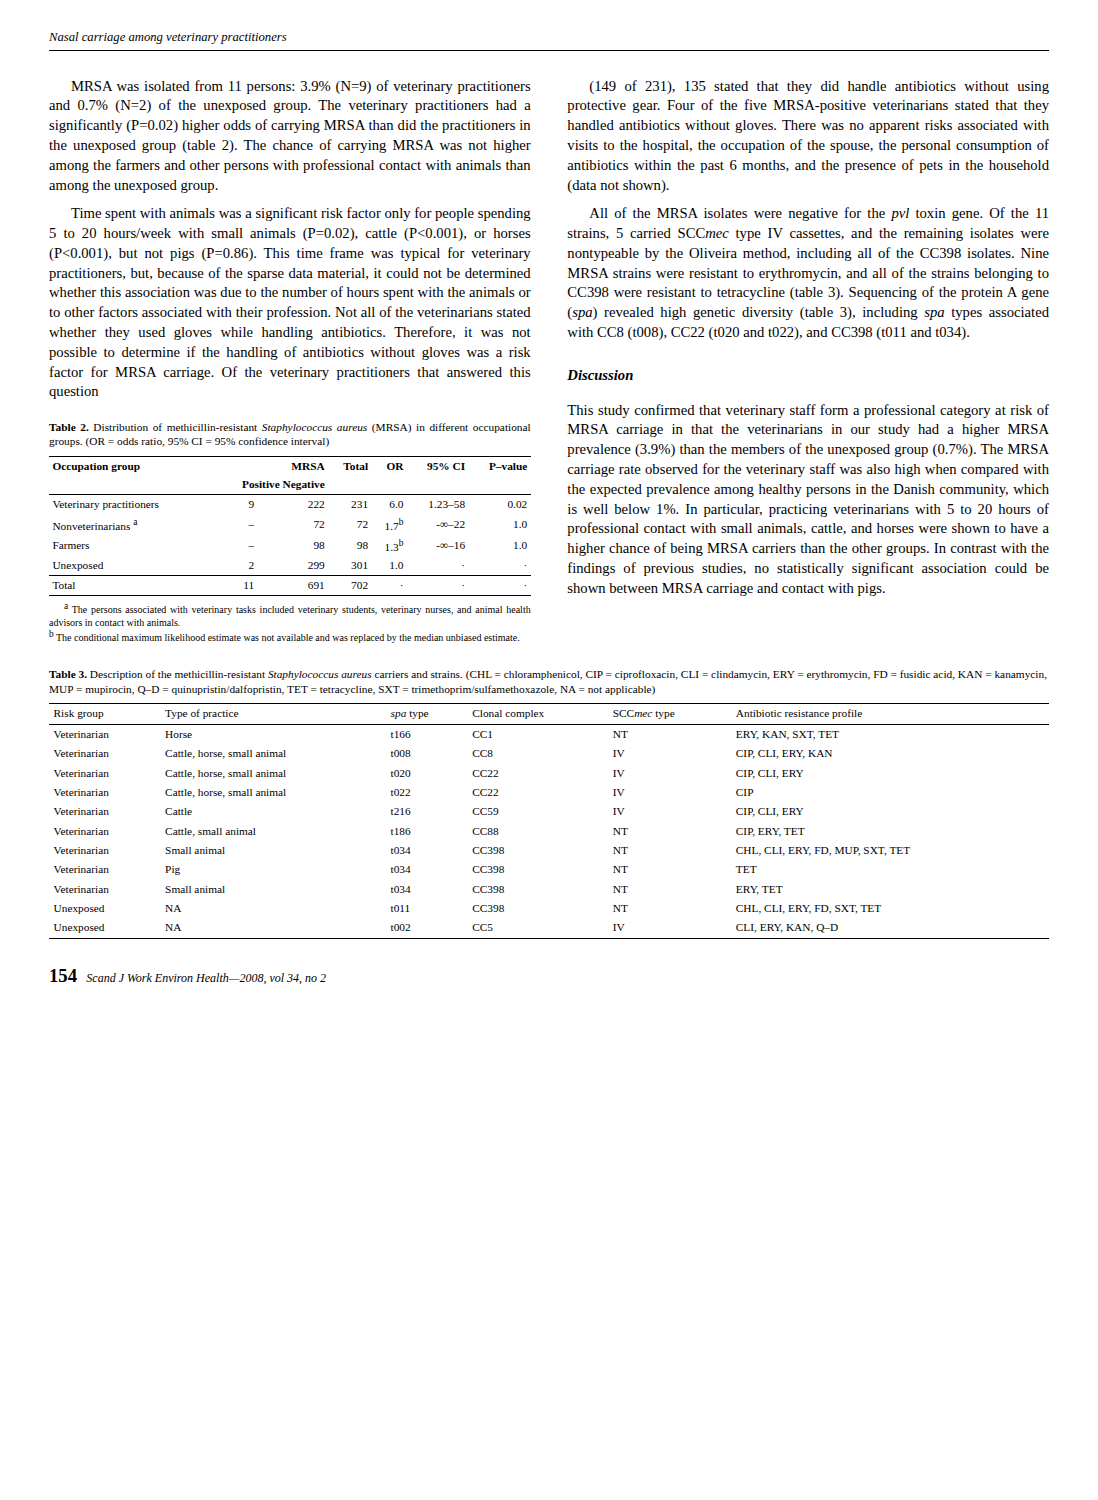Nasal carriage among veterinary practitioners
MRSA was isolated from 11 persons: 3.9% (N=9) of veterinary practitioners and 0.7% (N=2) of the unexposed group. The veterinary practitioners had a significantly (P=0.02) higher odds of carrying MRSA than did the practitioners in the unexposed group (table 2). The chance of carrying MRSA was not higher among the farmers and other persons with professional contact with animals than among the unexposed group.
Time spent with animals was a significant risk factor only for people spending 5 to 20 hours/week with small animals (P=0.02), cattle (P<0.001), or horses (P<0.001), but not pigs (P=0.86). This time frame was typical for veterinary practitioners, but, because of the sparse data material, it could not be determined whether this association was due to the number of hours spent with the animals or to other factors associated with their profession. Not all of the veterinarians stated whether they used gloves while handling antibiotics. Therefore, it was not possible to determine if the handling of antibiotics without gloves was a risk factor for MRSA carriage. Of the veterinary practitioners that answered this question
Table 2. Distribution of methicillin-resistant Staphylococcus aureus (MRSA) in different occupational groups. (OR = odds ratio, 95% CI = 95% confidence interval)
| Occupation group | MRSA | Total | OR | 95% CI | P–value |
| --- | --- | --- | --- | --- | --- |
| | Positive Negative | | | | |
| Veterinary practitioners | 9 | 222 | 231 | 6.0 | 1.23–58 | 0.02 |
| Nonveterinarians a | – | 72 | 72 | 1.7 b | -∞–22 | 1.0 |
| Farmers | – | 98 | 98 | 1.3 b | -∞–16 | 1.0 |
| Unexposed | 2 | 299 | 301 | 1.0 | · | · |
| Total | 11 | 691 | 702 | · | · | · |
a The persons associated with veterinary tasks included veterinary students, veterinary nurses, and animal health advisors in contact with animals.
b The conditional maximum likelihood estimate was not available and was replaced by the median unbiased estimate.
(149 of 231), 135 stated that they did handle antibiotics without using protective gear. Four of the five MRSA-positive veterinarians stated that they handled antibiotics without gloves. There was no apparent risks associated with visits to the hospital, the occupation of the spouse, the personal consumption of antibiotics within the past 6 months, and the presence of pets in the household (data not shown).
All of the MRSA isolates were negative for the pvl toxin gene. Of the 11 strains, 5 carried SCCmec type IV cassettes, and the remaining isolates were nontypeable by the Oliveira method, including all of the CC398 isolates. Nine MRSA strains were resistant to erythromycin, and all of the strains belonging to CC398 were resistant to tetracycline (table 3). Sequencing of the protein A gene (spa) revealed high genetic diversity (table 3), including spa types associated with CC8 (t008), CC22 (t020 and t022), and CC398 (t011 and t034).
Discussion
This study confirmed that veterinary staff form a professional category at risk of MRSA carriage in that the veterinarians in our study had a higher MRSA prevalence (3.9%) than the members of the unexposed group (0.7%). The MRSA carriage rate observed for the veterinary staff was also high when compared with the expected prevalence among healthy persons in the Danish community, which is well below 1%. In particular, practicing veterinarians with 5 to 20 hours of professional contact with small animals, cattle, and horses were shown to have a higher chance of being MRSA carriers than the other groups. In contrast with the findings of previous studies, no statistically significant association could be shown between MRSA carriage and contact with pigs.
Table 3. Description of the methicillin-resistant Staphylococcus aureus carriers and strains. (CHL = chloramphenicol, CIP = ciprofloxacin, CLI = clindamycin, ERY = erythromycin, FD = fusidic acid, KAN = kanamycin, MUP = mupirocin, Q–D = quinupristin/dalfopristin, TET = tetracycline, SXT = trimethoprim/sulfamethoxazole, NA = not applicable)
| Risk group | Type of practice | spa type | Clonal complex | SCC mec type | Antibiotic resistance profile |
| --- | --- | --- | --- | --- | --- |
| Veterinarian | Horse | t166 | CC1 | NT | ERY, KAN, SXT, TET |
| Veterinarian | Cattle, horse, small animal | t008 | CC8 | IV | CIP, CLI, ERY, KAN |
| Veterinarian | Cattle, horse, small animal | t020 | CC22 | IV | CIP, CLI, ERY |
| Veterinarian | Cattle, horse, small animal | t022 | CC22 | IV | CIP |
| Veterinarian | Cattle | t216 | CC59 | IV | CIP, CLI, ERY |
| Veterinarian | Cattle, small animal | t186 | CC88 | NT | CIP, ERY, TET |
| Veterinarian | Small animal | t034 | CC398 | NT | CHL, CLI, ERY, FD, MUP, SXT, TET |
| Veterinarian | Pig | t034 | CC398 | NT | TET |
| Veterinarian | Small animal | t034 | CC398 | NT | ERY, TET |
| Unexposed | NA | t011 | CC398 | NT | CHL, CLI, ERY, FD, SXT, TET |
| Unexposed | NA | t002 | CC5 | IV | CLI, ERY, KAN, Q–D |
154 Scand J Work Environ Health—2008, vol 34, no 2